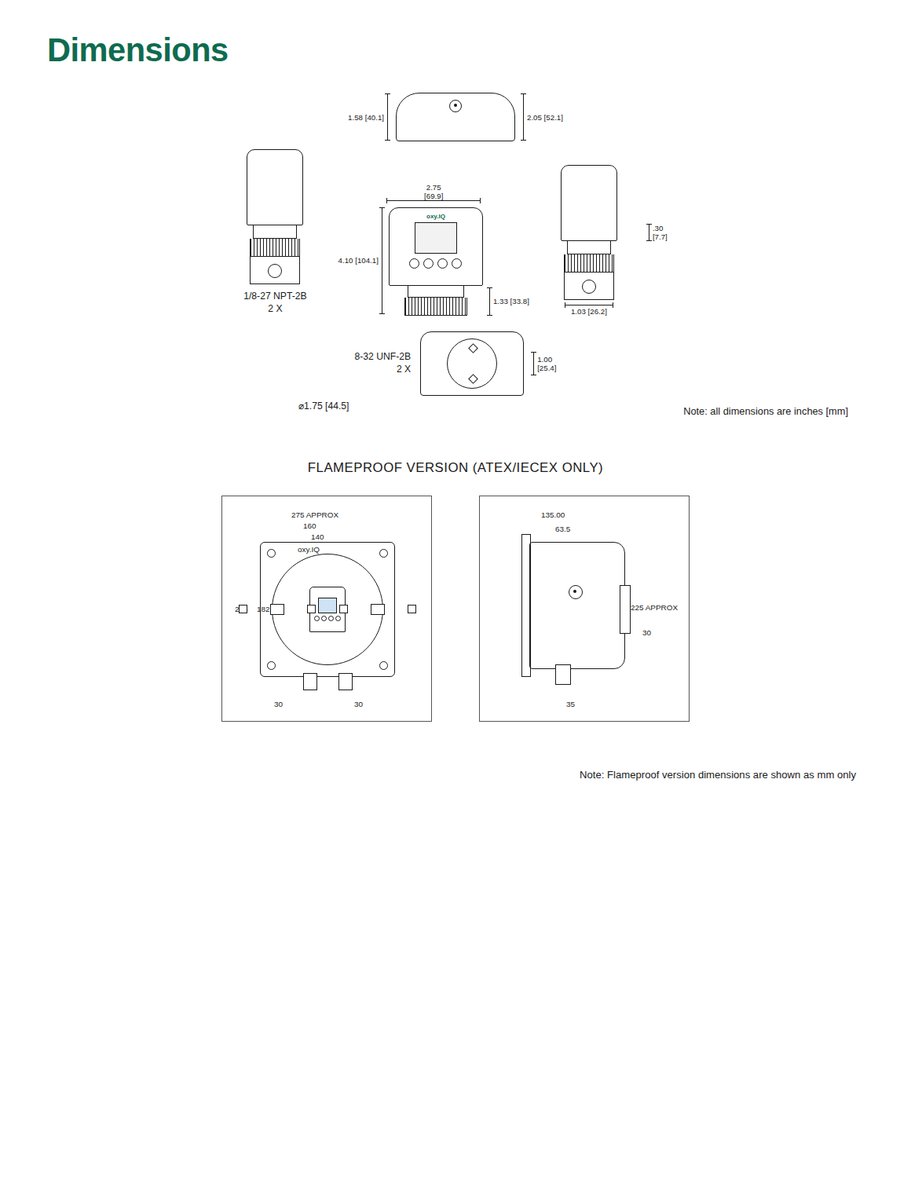Dimensions
1.58 [40.1]
2.05 [52.1]
1/8-27 NPT-2B
2 X
2.75 [69.9]
4.10 [104.1]
oxy.IQ
1.33 [33.8]
1.03 [26.2]
.30
[7.7]
8-32 UNF-2B
2 X
1.00
[25.4]
⌀1.75 [44.5]
Note: all dimensions are inches [mm]
FLAMEPROOF VERSION (ATEX/IECEX ONLY)
275 APPROX
160
140
oxy.IQ
205
182
30
30
135.00
63.5
225 APPROX
30
35
Note: Flameproof version dimensions are shown as mm only